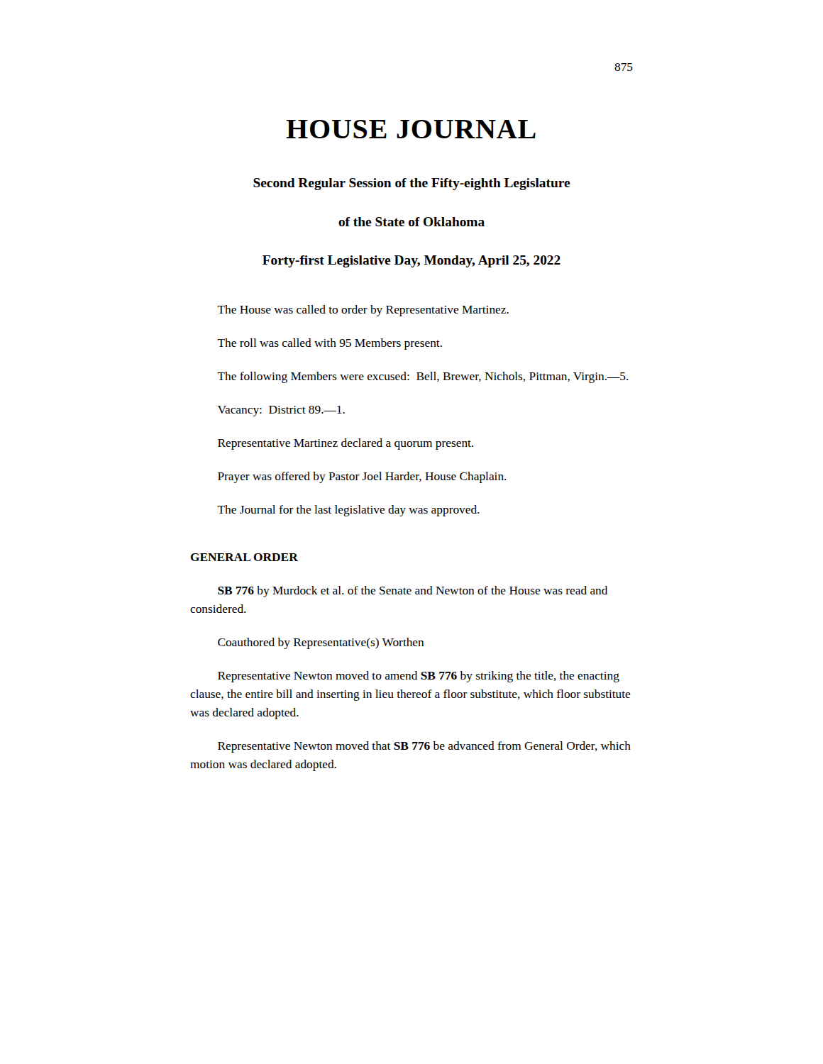875
HOUSE JOURNAL
Second Regular Session of the Fifty-eighth Legislature
of the State of Oklahoma
Forty-first Legislative Day, Monday, April 25, 2022
The House was called to order by Representative Martinez.
The roll was called with 95 Members present.
The following Members were excused: Bell, Brewer, Nichols, Pittman, Virgin.—5.
Vacancy: District 89.—1.
Representative Martinez declared a quorum present.
Prayer was offered by Pastor Joel Harder, House Chaplain.
The Journal for the last legislative day was approved.
General Order
SB 776 by Murdock et al. of the Senate and Newton of the House was read and considered.
Coauthored by Representative(s) Worthen
Representative Newton moved to amend SB 776 by striking the title, the enacting clause, the entire bill and inserting in lieu thereof a floor substitute, which floor substitute was declared adopted.
Representative Newton moved that SB 776 be advanced from General Order, which motion was declared adopted.